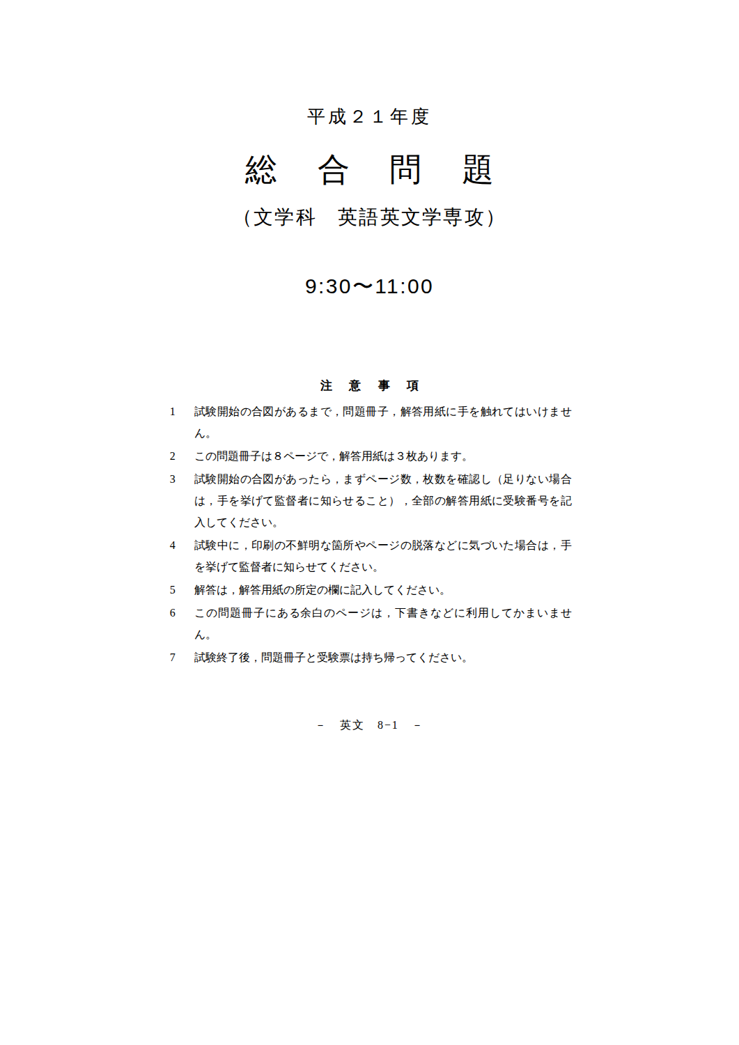平成２１年度
総 合 問 題
（文学科　英語英文学専攻）
9:30〜11:00
注 意 事 項
1試験開始の合図があるまで，問題冊子，解答用紙に手を触れてはいけません。
2この問題冊子は８ページで，解答用紙は３枚あります。
3試験開始の合図があったら，まずページ数，枚数を確認し（足りない場合は，手を挙げて監督者に知らせること），全部の解答用紙に受験番号を記入してください。
4試験中に，印刷の不鮮明な箇所やページの脱落などに気づいた場合は，手を挙げて監督者に知らせてください。
5解答は，解答用紙の所定の欄に記入してください。
6この問題冊子にある余白のページは，下書きなどに利用してかまいません。
7試験終了後，問題冊子と受験票は持ち帰ってください。
－　英文　8−1　－